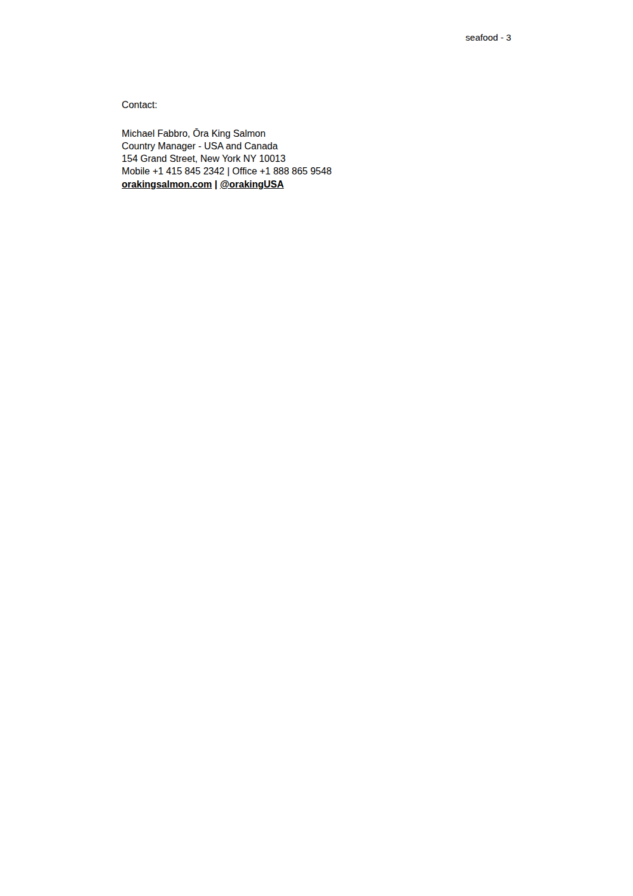seafood - 3
Contact:
Michael Fabbro, Ōra King Salmon
Country Manager - USA and Canada
154 Grand Street, New York NY 10013
Mobile +1 415 845 2342 | Office +1 888 865 9548
orakingsalmon.com | @orakingUSA